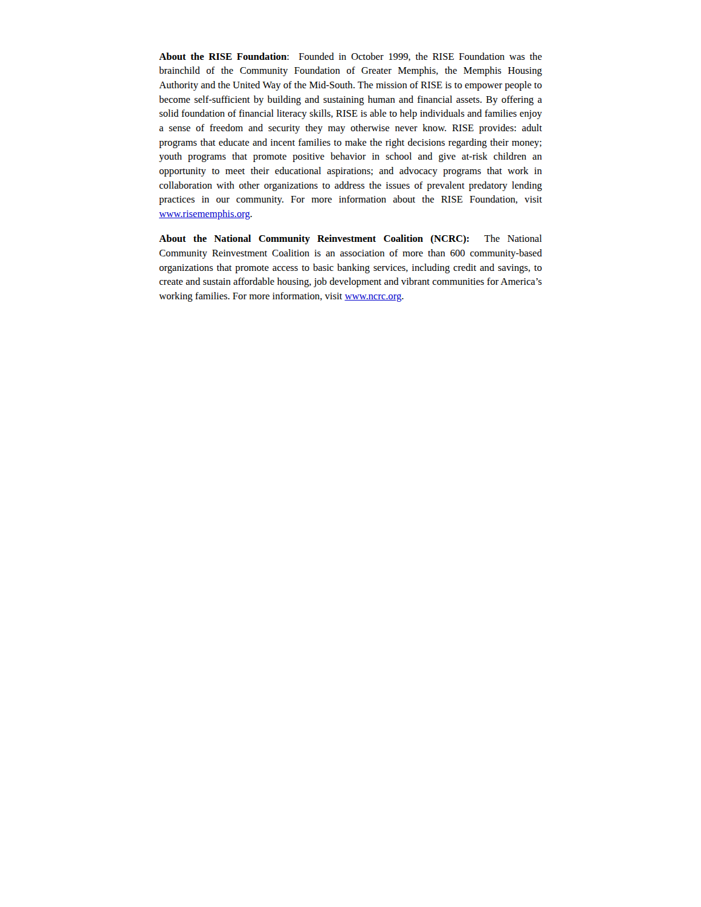About the RISE Foundation: Founded in October 1999, the RISE Foundation was the brainchild of the Community Foundation of Greater Memphis, the Memphis Housing Authority and the United Way of the Mid-South. The mission of RISE is to empower people to become self-sufficient by building and sustaining human and financial assets. By offering a solid foundation of financial literacy skills, RISE is able to help individuals and families enjoy a sense of freedom and security they may otherwise never know. RISE provides: adult programs that educate and incent families to make the right decisions regarding their money; youth programs that promote positive behavior in school and give at-risk children an opportunity to meet their educational aspirations; and advocacy programs that work in collaboration with other organizations to address the issues of prevalent predatory lending practices in our community. For more information about the RISE Foundation, visit www.risememphis.org.
About the National Community Reinvestment Coalition (NCRC): The National Community Reinvestment Coalition is an association of more than 600 community-based organizations that promote access to basic banking services, including credit and savings, to create and sustain affordable housing, job development and vibrant communities for America’s working families. For more information, visit www.ncrc.org.